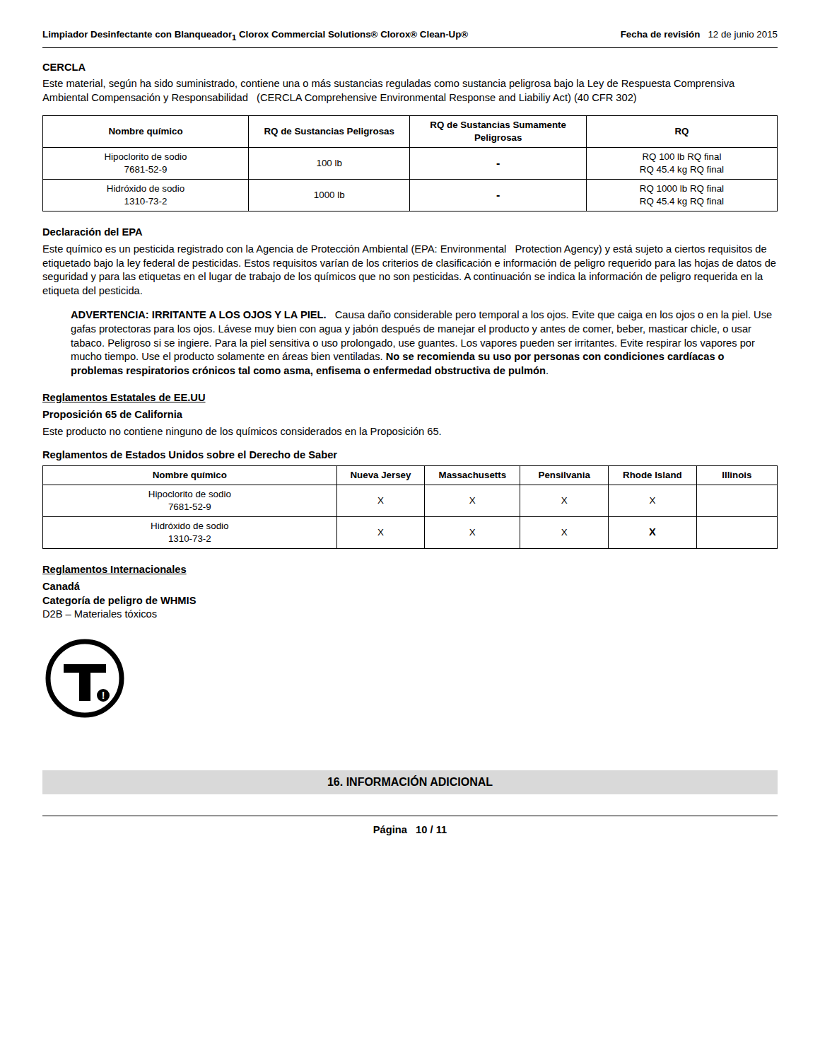Limpiador Desinfectante con Blanqueador1 Clorox Commercial Solutions® Clorox® Clean-Up®
Fecha de revisión 12 de junio 2015
CERCLA
Este material, según ha sido suministrado, contiene una o más sustancias reguladas como sustancia peligrosa bajo la Ley de Respuesta Comprensiva Ambiental Compensación y Responsabilidad (CERCLA Comprehensive Environmental Response and Liabiliy Act) (40 CFR 302)
| Nombre químico | RQ de Sustancias Peligrosas | RQ de Sustancias Sumamente Peligrosas | RQ |
| --- | --- | --- | --- |
| Hipoclorito de sodio 7681-52-9 | 100 lb | - | RQ 100 lb RQ final RQ 45.4 kg RQ final |
| Hidróxido de sodio 1310-73-2 | 1000 lb | - | RQ 1000 lb RQ final RQ 45.4 kg RQ final |
Declaración del EPA
Este químico es un pesticida registrado con la Agencia de Protección Ambiental (EPA: Environmental Protection Agency) y está sujeto a ciertos requisitos de etiquetado bajo la ley federal de pesticidas. Estos requisitos varían de los criterios de clasificación e información de peligro requerido para las hojas de datos de seguridad y para las etiquetas en el lugar de trabajo de los químicos que no son pesticidas. A continuación se indica la información de peligro requerida en la etiqueta del pesticida.
ADVERTENCIA: IRRITANTE A LOS OJOS Y LA PIEL. Causa daño considerable pero temporal a los ojos. Evite que caiga en los ojos o en la piel. Use gafas protectoras para los ojos. Lávese muy bien con agua y jabón después de manejar el producto y antes de comer, beber, masticar chicle, o usar tabaco. Peligroso si se ingiere. Para la piel sensitiva o uso prolongado, use guantes. Los vapores pueden ser irritantes. Evite respirar los vapores por mucho tiempo. Use el producto solamente en áreas bien ventiladas. No se recomienda su uso por personas con condiciones cardíacas o problemas respiratorios crónicos tal como asma, enfisema o enfermedad obstructiva de pulmón.
Reglamentos Estatales de EE.UU
Proposición 65 de California
Este producto no contiene ninguno de los químicos considerados en la Proposición 65.
Reglamentos de Estados Unidos sobre el Derecho de Saber
| Nombre químico | Nueva Jersey | Massachusetts | Pensilvania | Rhode Island | Illinois |
| --- | --- | --- | --- | --- | --- |
| Hipoclorito de sodio 7681-52-9 | X | X | X | X | |
| Hidróxido de sodio 1310-73-2 | X | X | X | X | |
Reglamentos Internacionales
Canadá
Categoría de peligro de WHMIS
D2B – Materiales tóxicos
!
16. INFORMACIÓN ADICIONAL
Página 10 / 11